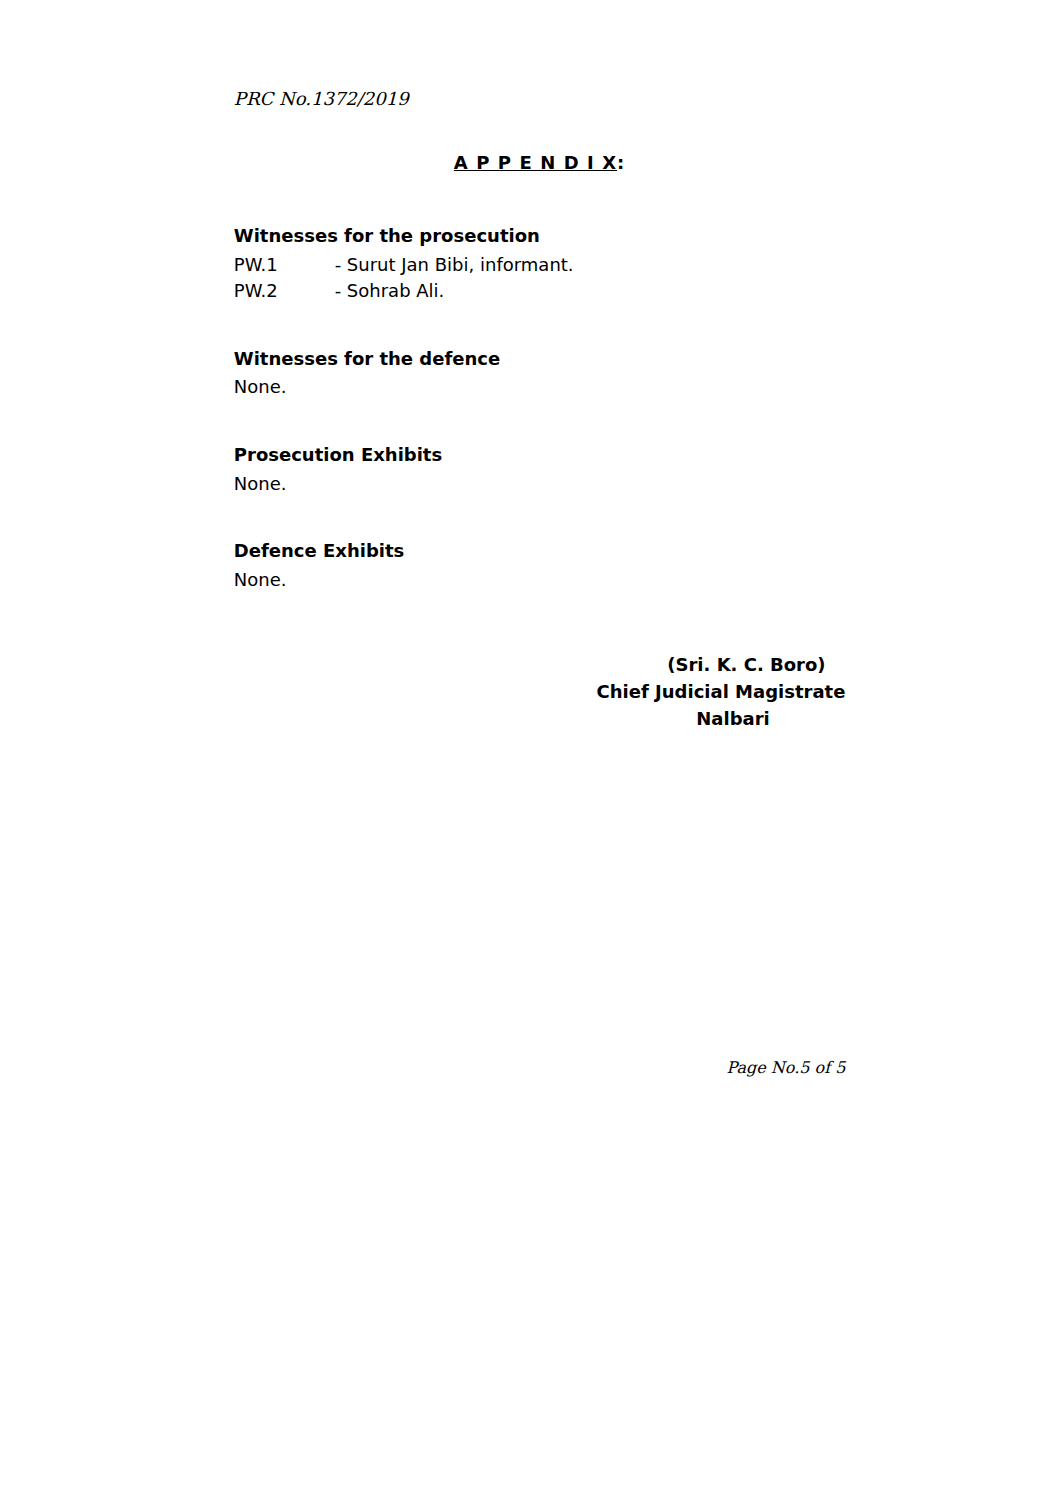PRC No.1372/2019
A P P E N D I X:
Witnesses for the prosecution
PW.1 - Surut Jan Bibi, informant.
PW.2 - Sohrab Ali.
Witnesses for the defence
None.
Prosecution Exhibits
None.
Defence Exhibits
None.
(Sri. K. C. Boro) Chief Judicial Magistrate Nalbari
Page No.5 of 5